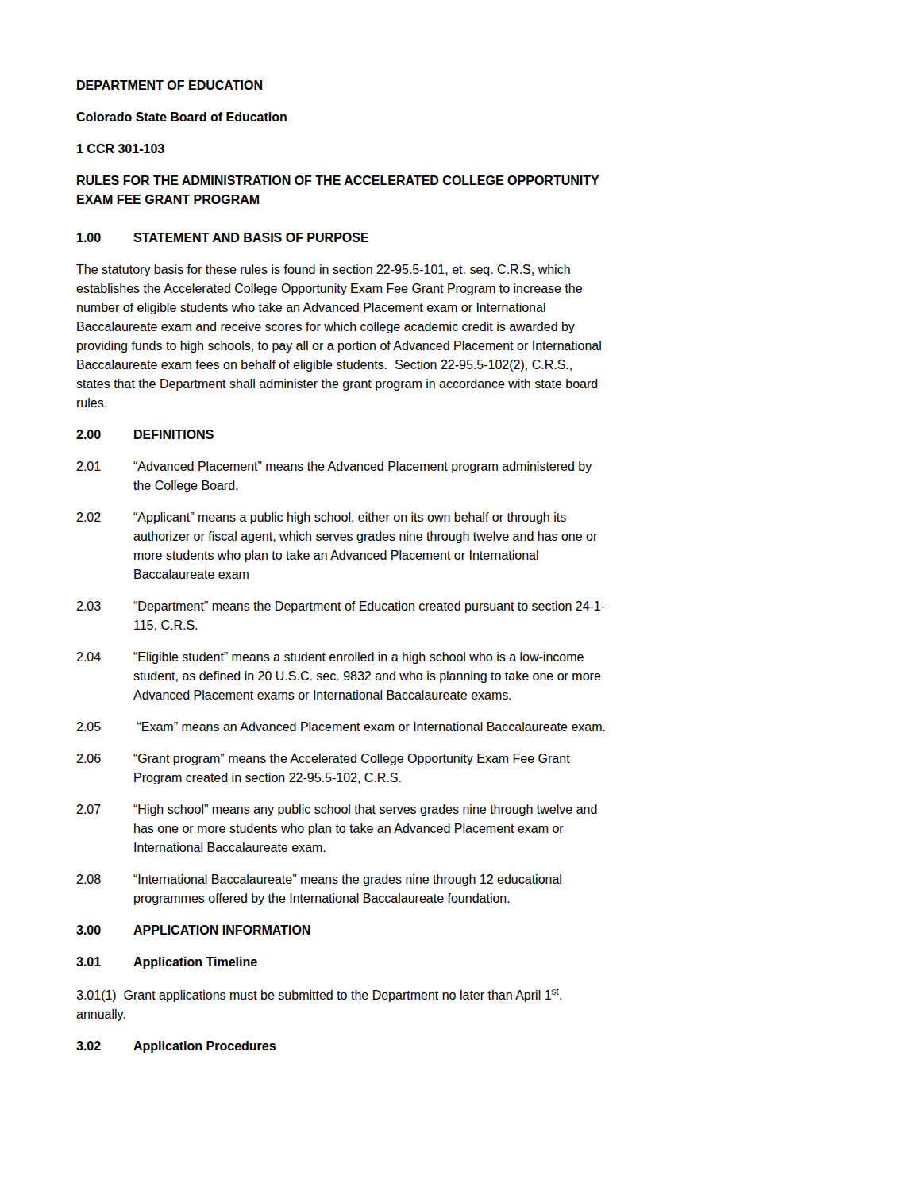DEPARTMENT OF EDUCATION
Colorado State Board of Education
1 CCR 301-103
RULES FOR THE ADMINISTRATION OF THE ACCELERATED COLLEGE OPPORTUNITY EXAM FEE GRANT PROGRAM
1.00 STATEMENT AND BASIS OF PURPOSE
The statutory basis for these rules is found in section 22-95.5-101, et. seq. C.R.S, which establishes the Accelerated College Opportunity Exam Fee Grant Program to increase the number of eligible students who take an Advanced Placement exam or International Baccalaureate exam and receive scores for which college academic credit is awarded by providing funds to high schools, to pay all or a portion of Advanced Placement or International Baccalaureate exam fees on behalf of eligible students. Section 22-95.5-102(2), C.R.S., states that the Department shall administer the grant program in accordance with state board rules.
2.00 DEFINITIONS
2.01 “Advanced Placement” means the Advanced Placement program administered by the College Board.
2.02 “Applicant” means a public high school, either on its own behalf or through its authorizer or fiscal agent, which serves grades nine through twelve and has one or more students who plan to take an Advanced Placement or International Baccalaureate exam
2.03 “Department” means the Department of Education created pursuant to section 24-1-115, C.R.S.
2.04 “Eligible student” means a student enrolled in a high school who is a low-income student, as defined in 20 U.S.C. sec. 9832 and who is planning to take one or more Advanced Placement exams or International Baccalaureate exams.
2.05 “Exam” means an Advanced Placement exam or International Baccalaureate exam.
2.06 “Grant program” means the Accelerated College Opportunity Exam Fee Grant Program created in section 22-95.5-102, C.R.S.
2.07 “High school” means any public school that serves grades nine through twelve and has one or more students who plan to take an Advanced Placement exam or International Baccalaureate exam.
2.08 “International Baccalaureate” means the grades nine through 12 educational programmes offered by the International Baccalaureate foundation.
3.00 APPLICATION INFORMATION
3.01 Application Timeline
3.01(1) Grant applications must be submitted to the Department no later than April 1st, annually.
3.02 Application Procedures